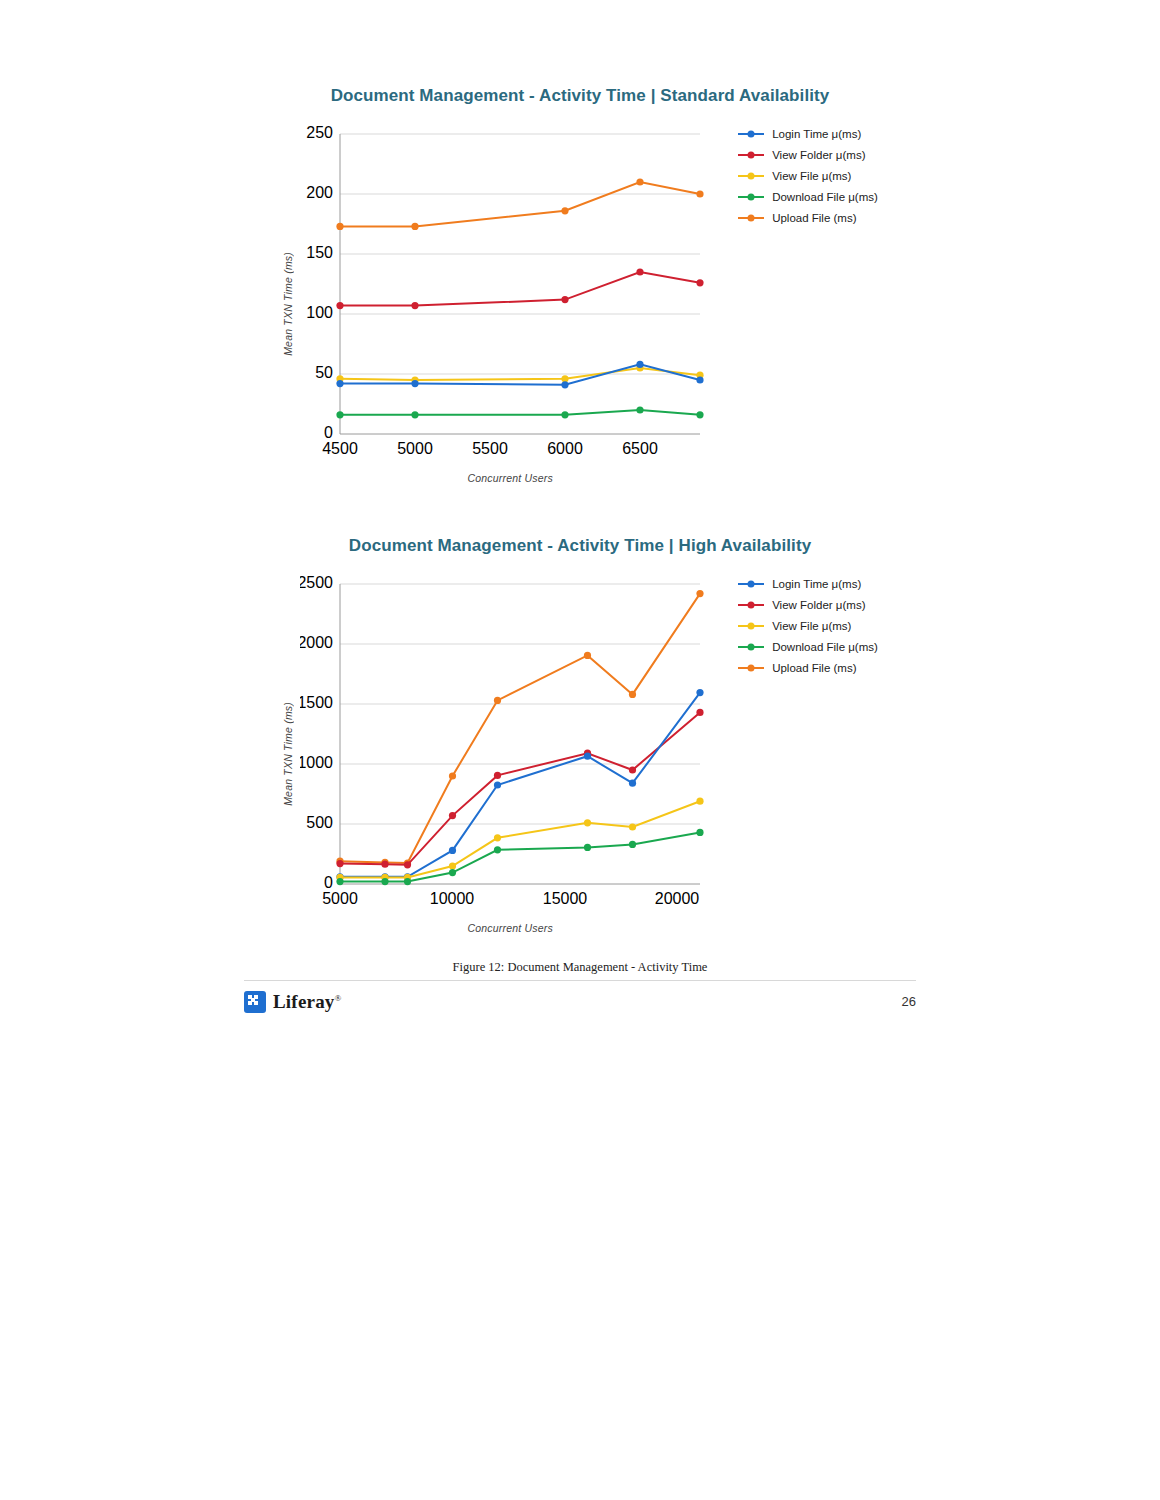Document Management - Activity Time | Standard Availability
Mean TXN Time (ms)
Plot geometry (chart 1): x: 4500 -> 6900 concurrent users y: 0 -> 250 ms inner plot: x from 40 to 400 px, y from 10 (=250) to 310 (=0) 250 200 150 100 50 0 4500 5000 5500 6000 6500
Concurrent Users
Login Time μ(ms)
View Folder μ(ms)
View File μ(ms)
Download File μ(ms)
Upload File (ms)
Document Management - Activity Time | High Availability
Mean TXN Time (ms)
Plot geometry (chart 2): x: 5000 -> 21000 concurrent users (x = 40 + (u-5000)*0.0225) y: 0 -> 2500 ms (y = 310 - v*0.12) 2500 2000 1500 1000 500 0 5000 10000 15000 20000
Concurrent Users
Login Time μ(ms)
View Folder μ(ms)
View File μ(ms)
Download File μ(ms)
Upload File (ms)
Figure 12: Document Management - Activity Time
Liferay®
26